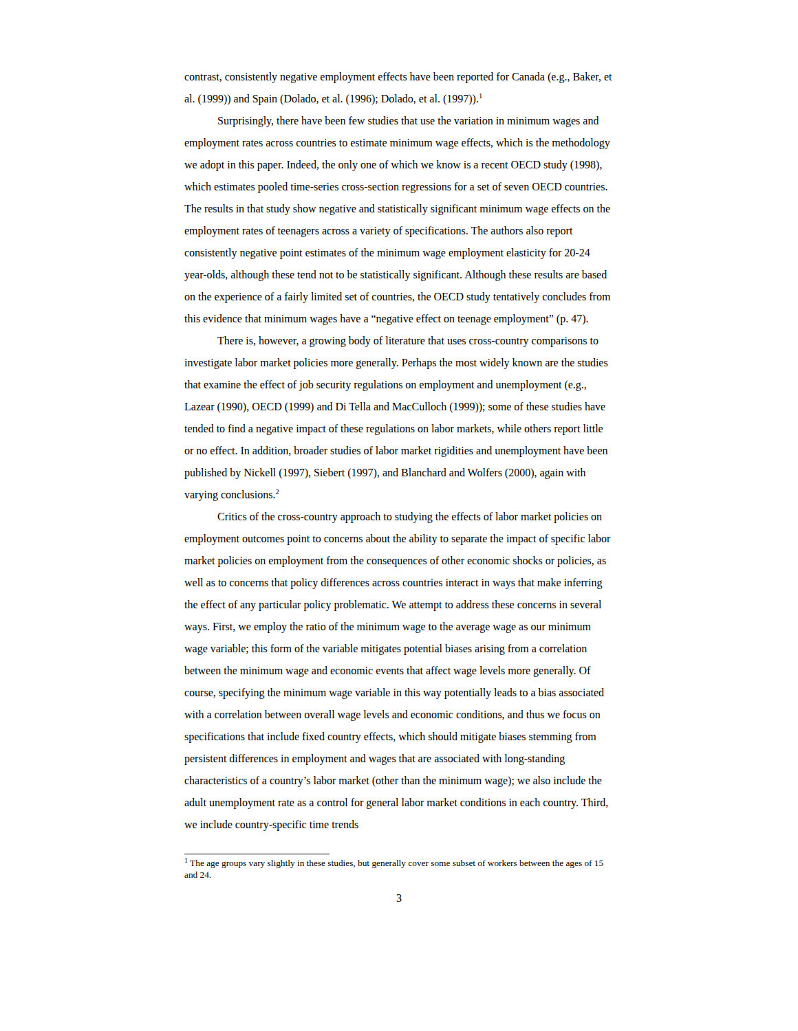contrast, consistently negative employment effects have been reported for Canada (e.g., Baker, et al. (1999)) and Spain (Dolado, et al. (1996); Dolado, et al. (1997)).1
Surprisingly, there have been few studies that use the variation in minimum wages and employment rates across countries to estimate minimum wage effects, which is the methodology we adopt in this paper. Indeed, the only one of which we know is a recent OECD study (1998), which estimates pooled time-series cross-section regressions for a set of seven OECD countries. The results in that study show negative and statistically significant minimum wage effects on the employment rates of teenagers across a variety of specifications. The authors also report consistently negative point estimates of the minimum wage employment elasticity for 20-24 year-olds, although these tend not to be statistically significant. Although these results are based on the experience of a fairly limited set of countries, the OECD study tentatively concludes from this evidence that minimum wages have a “negative effect on teenage employment” (p. 47).
There is, however, a growing body of literature that uses cross-country comparisons to investigate labor market policies more generally. Perhaps the most widely known are the studies that examine the effect of job security regulations on employment and unemployment (e.g., Lazear (1990), OECD (1999) and Di Tella and MacCulloch (1999)); some of these studies have tended to find a negative impact of these regulations on labor markets, while others report little or no effect. In addition, broader studies of labor market rigidities and unemployment have been published by Nickell (1997), Siebert (1997), and Blanchard and Wolfers (2000), again with varying conclusions.2
Critics of the cross-country approach to studying the effects of labor market policies on employment outcomes point to concerns about the ability to separate the impact of specific labor market policies on employment from the consequences of other economic shocks or policies, as well as to concerns that policy differences across countries interact in ways that make inferring the effect of any particular policy problematic. We attempt to address these concerns in several ways. First, we employ the ratio of the minimum wage to the average wage as our minimum wage variable; this form of the variable mitigates potential biases arising from a correlation between the minimum wage and economic events that affect wage levels more generally. Of course, specifying the minimum wage variable in this way potentially leads to a bias associated with a correlation between overall wage levels and economic conditions, and thus we focus on specifications that include fixed country effects, which should mitigate biases stemming from persistent differences in employment and wages that are associated with long-standing characteristics of a country’s labor market (other than the minimum wage); we also include the adult unemployment rate as a control for general labor market conditions in each country. Third, we include country-specific time trends
1 The age groups vary slightly in these studies, but generally cover some subset of workers between the ages of 15 and 24.
3